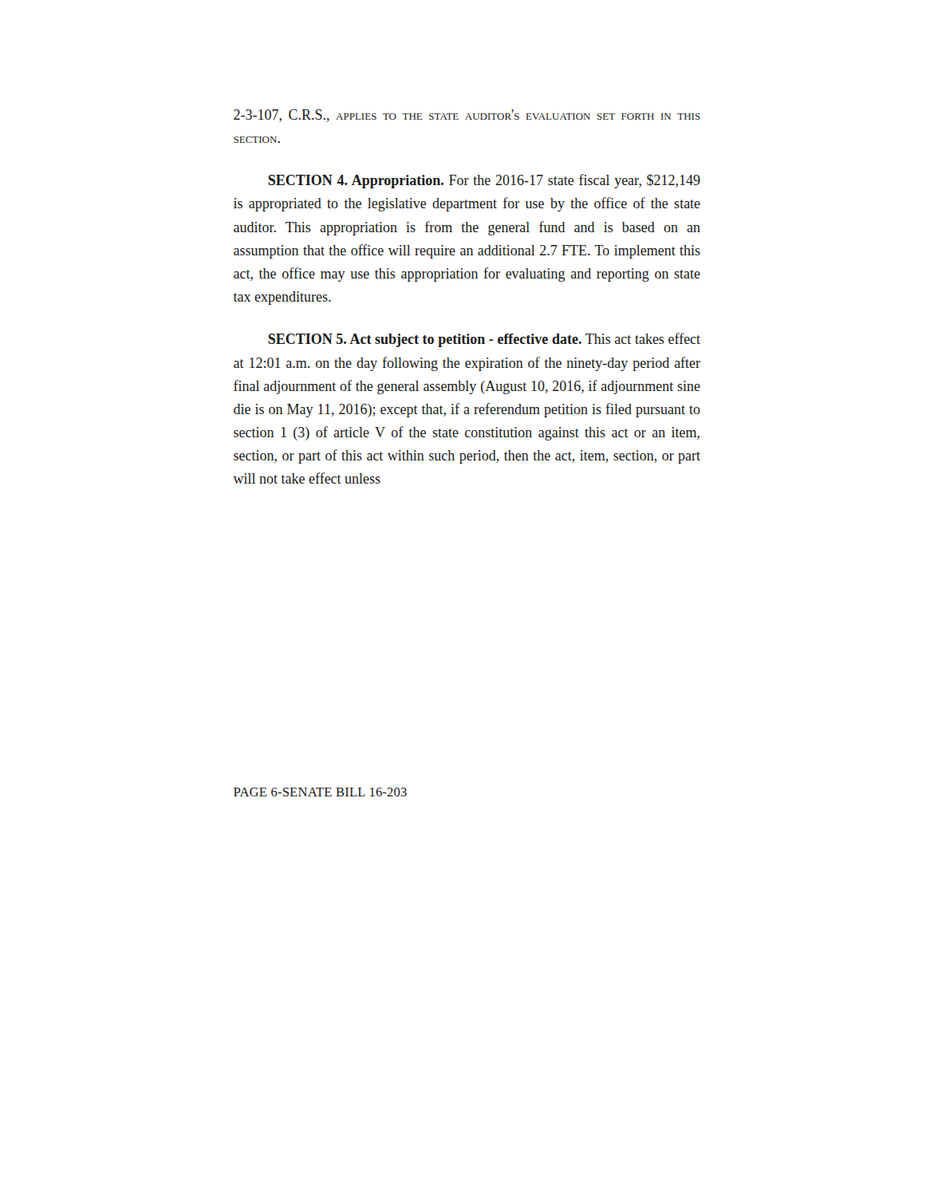2-3-107, C.R.S., applies to the state auditor's evaluation set forth in this section.
SECTION 4. Appropriation. For the 2016-17 state fiscal year, $212,149 is appropriated to the legislative department for use by the office of the state auditor. This appropriation is from the general fund and is based on an assumption that the office will require an additional 2.7 FTE. To implement this act, the office may use this appropriation for evaluating and reporting on state tax expenditures.
SECTION 5. Act subject to petition - effective date. This act takes effect at 12:01 a.m. on the day following the expiration of the ninety-day period after final adjournment of the general assembly (August 10, 2016, if adjournment sine die is on May 11, 2016); except that, if a referendum petition is filed pursuant to section 1 (3) of article V of the state constitution against this act or an item, section, or part of this act within such period, then the act, item, section, or part will not take effect unless
PAGE 6-SENATE BILL 16-203